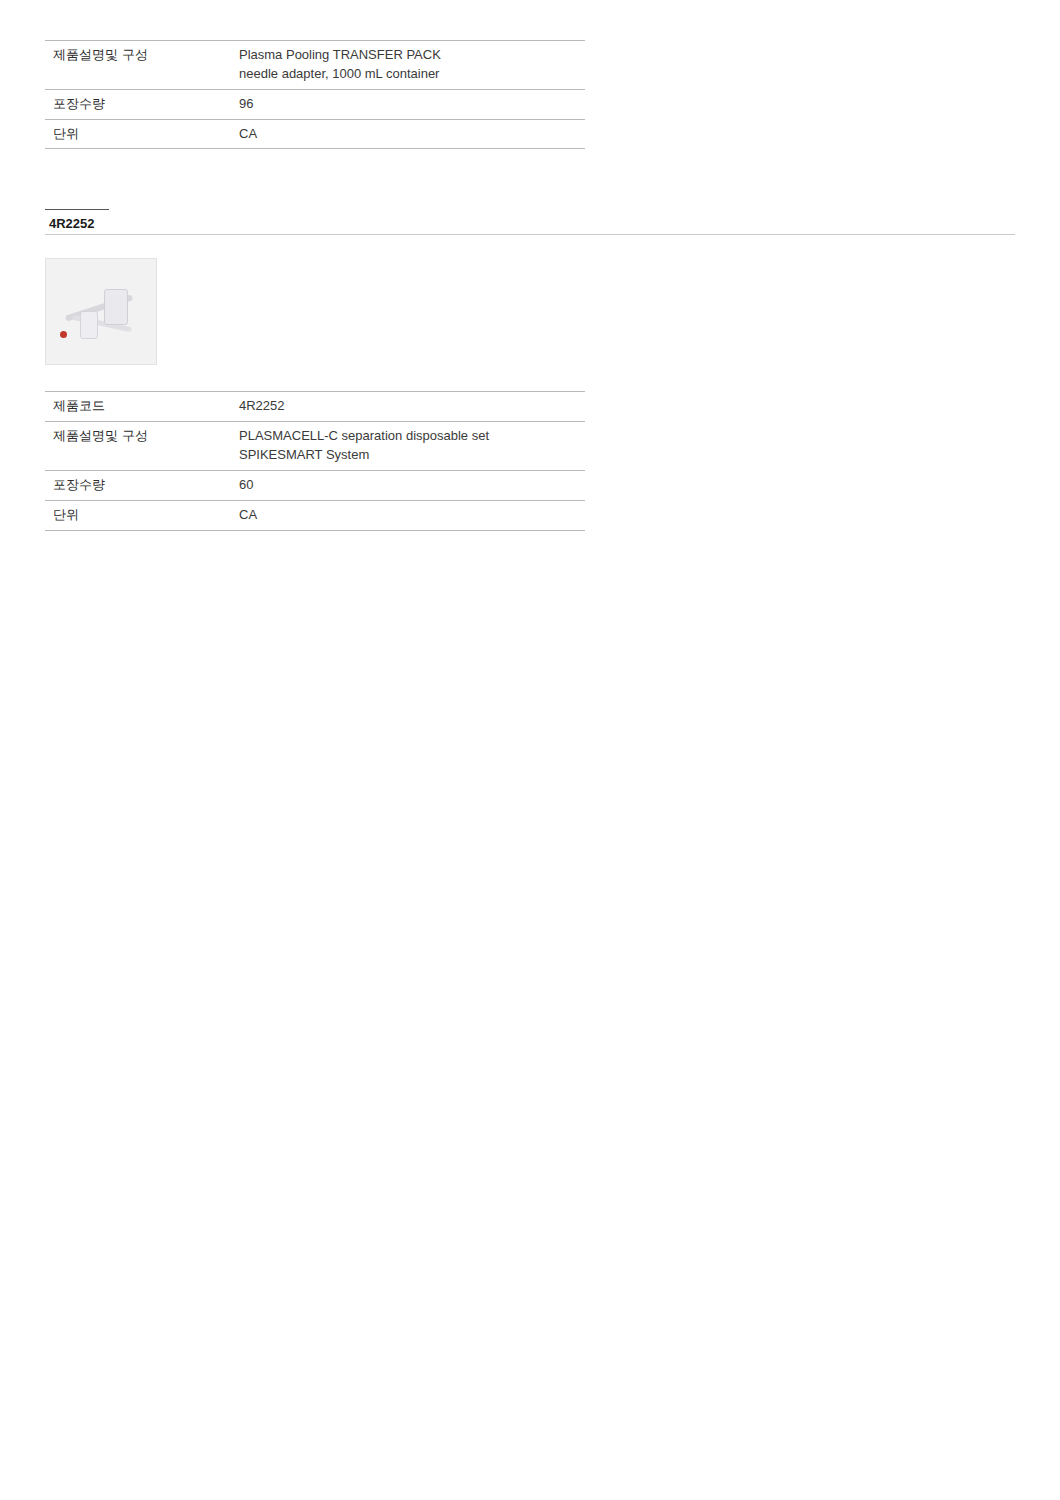| 제품설명및 구성 | Plasma Pooling TRANSFER PACK needle adapter, 1000 mL container |
| 포장수량 | 96 |
| 단위 | CA |
4R2252
| 제품코드 | 4R2252 |
| 제품설명및 구성 | PLASMACELL-C separation disposable set SPIKESMART System |
| 포장수량 | 60 |
| 단위 | CA |